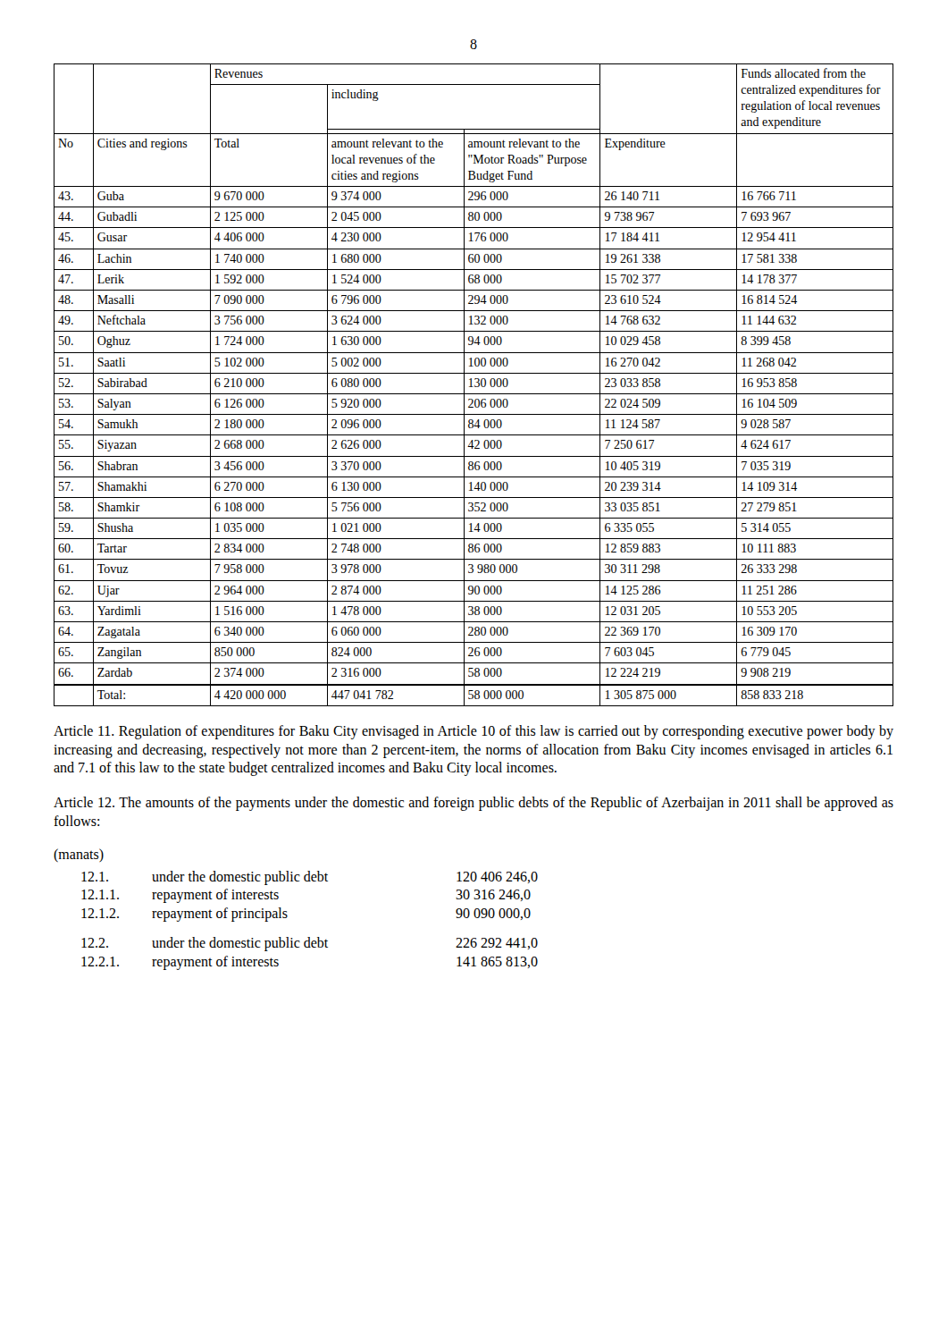8
| | | Revenues | | Funds allocated from the centralized expenditures for regulation of local revenues and expenditure |
| --- | --- | --- | --- | --- |
| | including |
| No | Cities and regions | Total | amount relevant to the local revenues of the cities and regions | amount relevant to the "Motor Roads" Purpose Budget Fund | Expenditure | |
| 43. | Guba | 9 670 000 | 9 374 000 | 296 000 | 26 140 711 | 16 766 711 |
| 44. | Gubadli | 2 125 000 | 2 045 000 | 80 000 | 9 738 967 | 7 693 967 |
| 45. | Gusar | 4 406 000 | 4 230 000 | 176 000 | 17 184 411 | 12 954 411 |
| 46. | Lachin | 1 740 000 | 1 680 000 | 60 000 | 19 261 338 | 17 581 338 |
| 47. | Lerik | 1 592 000 | 1 524 000 | 68 000 | 15 702 377 | 14 178 377 |
| 48. | Masalli | 7 090 000 | 6 796 000 | 294 000 | 23 610 524 | 16 814 524 |
| 49. | Neftchala | 3 756 000 | 3 624 000 | 132 000 | 14 768 632 | 11 144 632 |
| 50. | Oghuz | 1 724 000 | 1 630 000 | 94 000 | 10 029 458 | 8 399 458 |
| 51. | Saatli | 5 102 000 | 5 002 000 | 100 000 | 16 270 042 | 11 268 042 |
| 52. | Sabirabad | 6 210 000 | 6 080 000 | 130 000 | 23 033 858 | 16 953 858 |
| 53. | Salyan | 6 126 000 | 5 920 000 | 206 000 | 22 024 509 | 16 104 509 |
| 54. | Samukh | 2 180 000 | 2 096 000 | 84 000 | 11 124 587 | 9 028 587 |
| 55. | Siyazan | 2 668 000 | 2 626 000 | 42 000 | 7 250 617 | 4 624 617 |
| 56. | Shabran | 3 456 000 | 3 370 000 | 86 000 | 10 405 319 | 7 035 319 |
| 57. | Shamakhi | 6 270 000 | 6 130 000 | 140 000 | 20 239 314 | 14 109 314 |
| 58. | Shamkir | 6 108 000 | 5 756 000 | 352 000 | 33 035 851 | 27 279 851 |
| 59. | Shusha | 1 035 000 | 1 021 000 | 14 000 | 6 335 055 | 5 314 055 |
| 60. | Tartar | 2 834 000 | 2 748 000 | 86 000 | 12 859 883 | 10 111 883 |
| 61. | Tovuz | 7 958 000 | 3 978 000 | 3 980 000 | 30 311 298 | 26 333 298 |
| 62. | Ujar | 2 964 000 | 2 874 000 | 90 000 | 14 125 286 | 11 251 286 |
| 63. | Yardimli | 1 516 000 | 1 478 000 | 38 000 | 12 031 205 | 10 553 205 |
| 64. | Zagatala | 6 340 000 | 6 060 000 | 280 000 | 22 369 170 | 16 309 170 |
| 65. | Zangilan | 850 000 | 824 000 | 26 000 | 7 603 045 | 6 779 045 |
| 66. | Zardab | 2 374 000 | 2 316 000 | 58 000 | 12 224 219 | 9 908 219 |
| | Total: | 4 420 000 000 | 447 041 782 | 58 000 000 | 1 305 875 000 | 858 833 218 |
Article 11. Regulation of expenditures for Baku City envisaged in Article 10 of this law is carried out by corresponding executive power body by increasing and decreasing, respectively not more than 2 percent-item, the norms of allocation from Baku City incomes envisaged in articles 6.1 and 7.1 of this law to the state budget centralized incomes and Baku City local incomes.
Article 12. The amounts of the payments under the domestic and foreign public debts of the Republic of Azerbaijan in 2011 shall be approved as follows:
(manats)
| 12.1. | under the domestic public debt | 120 406 246,0 |
| 12.1.1. | repayment of interests | 30 316 246,0 |
| 12.1.2. | repayment of principals | 90 090 000,0 |
| 12.2. | under the domestic public debt | 226 292 441,0 |
| 12.2.1. | repayment of interests | 141 865 813,0 |